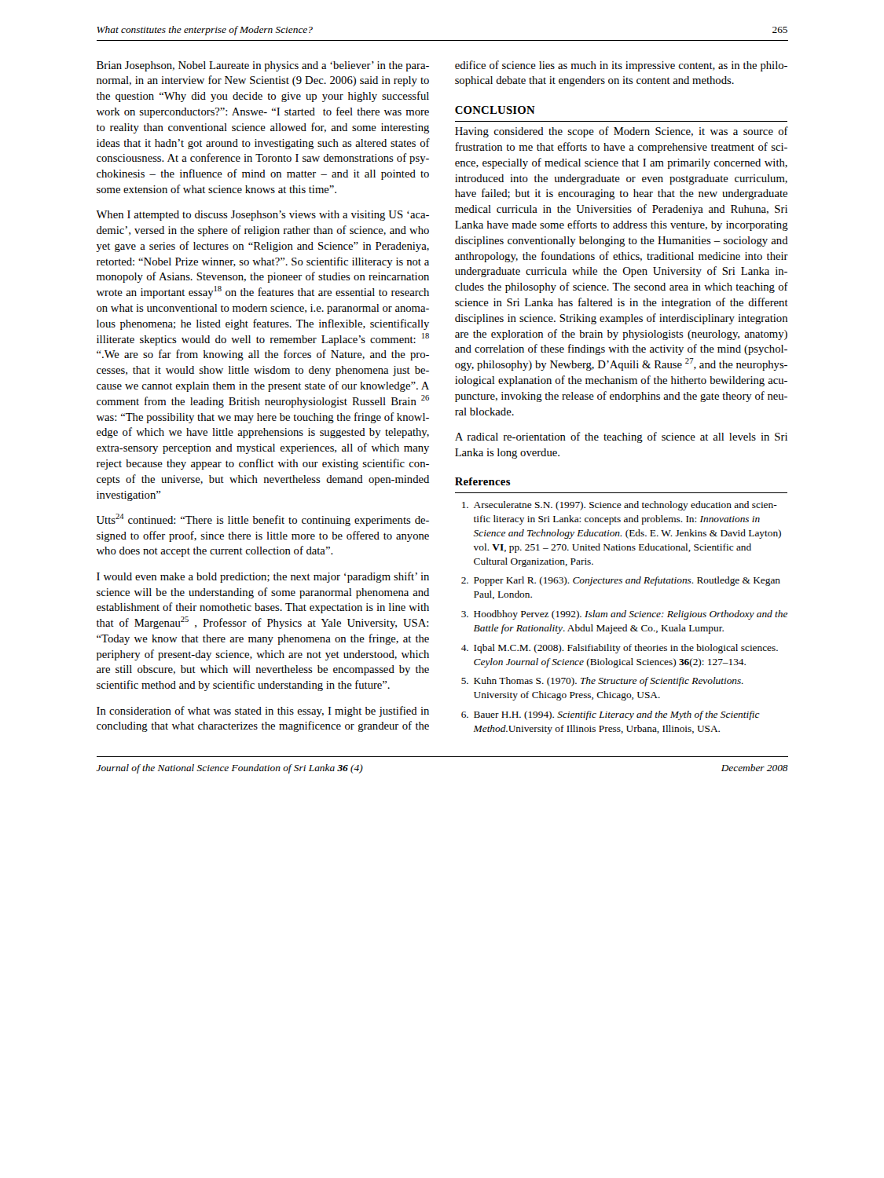What constitutes the enterprise of Modern Science? 265
Brian Josephson, Nobel Laureate in physics and a ‘believer’ in the paranormal, in an interview for New Scientist (9 Dec. 2006) said in reply to the question “Why did you decide to give up your highly successful work on superconductors?”: Answe- “I started to feel there was more to reality than conventional science allowed for, and some interesting ideas that it hadn’t got around to investigating such as altered states of consciousness. At a conference in Toronto I saw demonstrations of psychokinesis – the influence of mind on matter – and it all pointed to some extension of what science knows at this time”.
When I attempted to discuss Josephson’s views with a visiting US ‘academic’, versed in the sphere of religion rather than of science, and who yet gave a series of lectures on “Religion and Science” in Peradeniya, retorted: “Nobel Prize winner, so what?”. So scientific illiteracy is not a monopoly of Asians. Stevenson, the pioneer of studies on reincarnation wrote an important essay18 on the features that are essential to research on what is unconventional to modern science, i.e. paranormal or anomalous phenomena; he listed eight features. The inflexible, scientifically illiterate skeptics would do well to remember Laplace’s comment: 18 “.We are so far from knowing all the forces of Nature, and the processes, that it would show little wisdom to deny phenomena just because we cannot explain them in the present state of our knowledge”. A comment from the leading British neurophysiologist Russell Brain 26 was: “The possibility that we may here be touching the fringe of knowledge of which we have little apprehensions is suggested by telepathy, extra-sensory perception and mystical experiences, all of which many reject because they appear to conflict with our existing scientific concepts of the universe, but which nevertheless demand open-minded investigation”
Utts24 continued: “There is little benefit to continuing experiments designed to offer proof, since there is little more to be offered to anyone who does not accept the current collection of data”.
I would even make a bold prediction; the next major ‘paradigm shift’ in science will be the understanding of some paranormal phenomena and establishment of their nomothetic bases. That expectation is in line with that of Margenau25 , Professor of Physics at Yale University, USA: “Today we know that there are many phenomena on the fringe, at the periphery of present-day science, which are not yet understood, which are still obscure, but which will nevertheless be encompassed by the scientific method and by scientific understanding in the future”.
In consideration of what was stated in this essay, I might be justified in concluding that what characterizes the magnificence or grandeur of the edifice of science lies as much in its impressive content, as in the philosophical debate that it engenders on its content and methods.
Conclusion
Having considered the scope of Modern Science, it was a source of frustration to me that efforts to have a comprehensive treatment of science, especially of medical science that I am primarily concerned with, introduced into the undergraduate or even postgraduate curriculum, have failed; but it is encouraging to hear that the new undergraduate medical curricula in the Universities of Peradeniya and Ruhuna, Sri Lanka have made some efforts to address this venture, by incorporating disciplines conventionally belonging to the Humanities – sociology and anthropology, the foundations of ethics, traditional medicine into their undergraduate curricula while the Open University of Sri Lanka includes the philosophy of science. The second area in which teaching of science in Sri Lanka has faltered is in the integration of the different disciplines in science. Striking examples of interdisciplinary integration are the exploration of the brain by physiologists (neurology, anatomy) and correlation of these findings with the activity of the mind (psychology, philosophy) by Newberg, D’Aquili & Rause 27, and the neurophysiological explanation of the mechanism of the hitherto bewildering acupuncture, invoking the release of endorphins and the gate theory of neural blockade.
A radical re-orientation of the teaching of science at all levels in Sri Lanka is long overdue.
References
Arseculeratne S.N. (1997). Science and technology education and scientific literacy in Sri Lanka: concepts and problems. In: Innovations in Science and Technology Education. (Eds. E. W. Jenkins & David Layton) vol. VI, pp. 251 – 270. United Nations Educational, Scientific and Cultural Organization, Paris.
Popper Karl R. (1963). Conjectures and Refutations. Routledge & Kegan Paul, London.
Hoodbhoy Pervez (1992). Islam and Science: Religious Orthodoxy and the Battle for Rationality. Abdul Majeed & Co., Kuala Lumpur.
Iqbal M.C.M. (2008). Falsifiability of theories in the biological sciences. Ceylon Journal of Science (Biological Sciences) 36(2): 127–134.
Kuhn Thomas S. (1970). The Structure of Scientific Revolutions. University of Chicago Press, Chicago, USA.
Bauer H.H. (1994). Scientific Literacy and the Myth of the Scientific Method.University of Illinois Press, Urbana, Illinois, USA.
Journal of the National Science Foundation of Sri Lanka 36 (4) December 2008